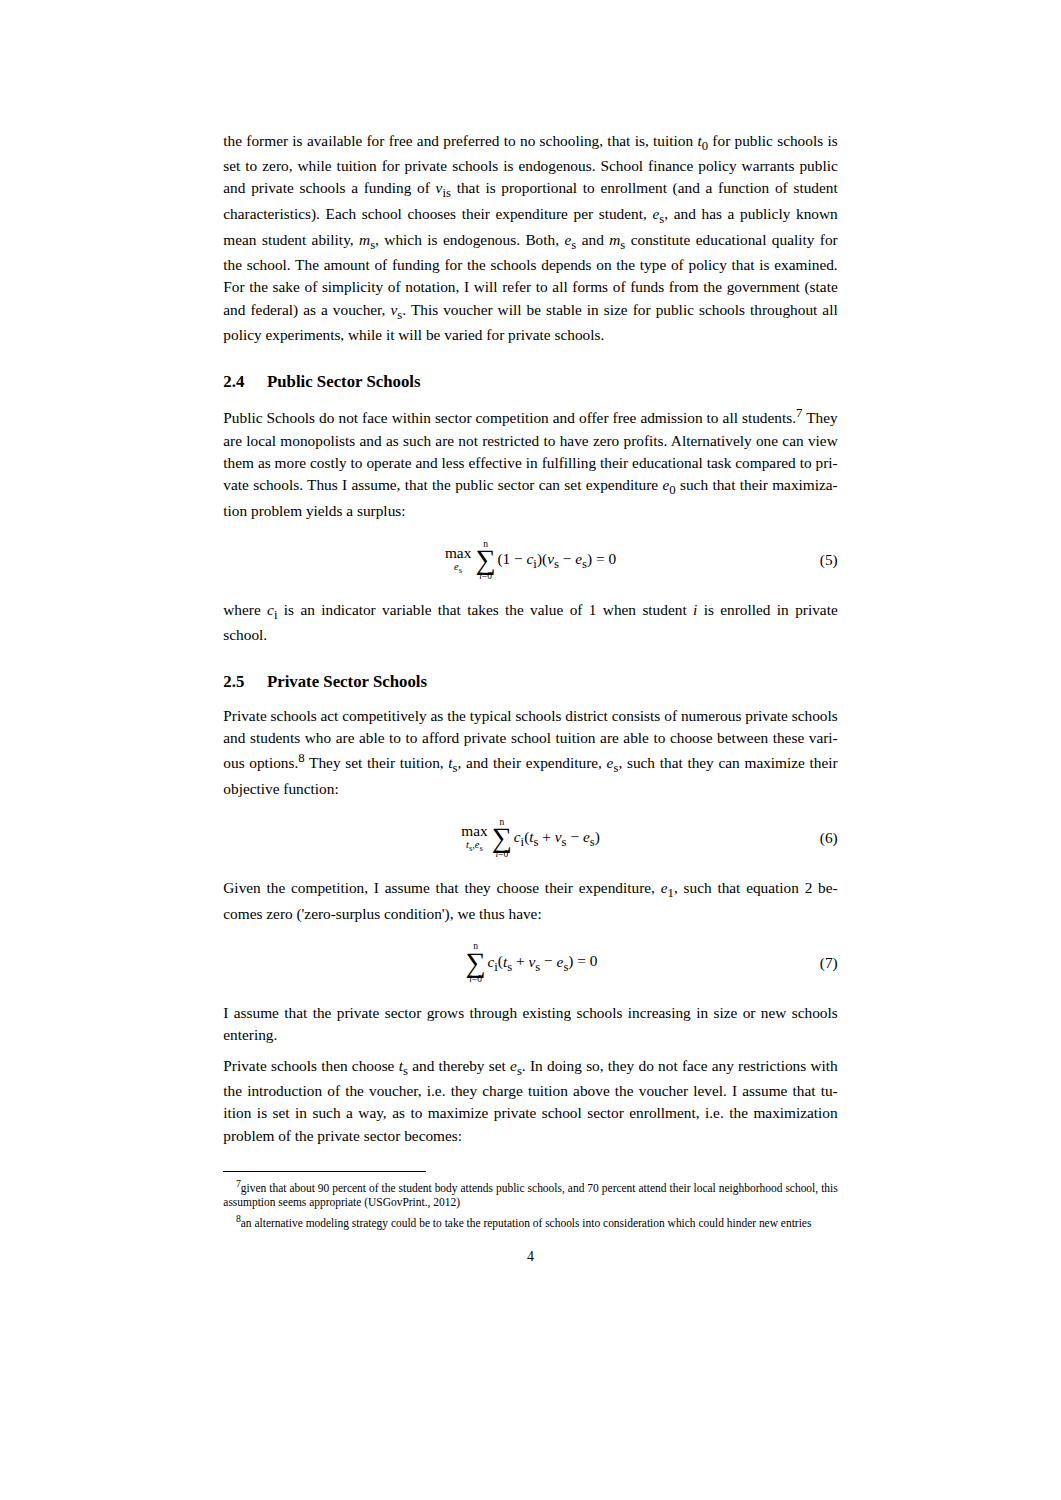the former is available for free and preferred to no schooling, that is, tuition t0 for public schools is set to zero, while tuition for private schools is endogenous. School finance policy warrants public and private schools a funding of vis that is proportional to enrollment (and a function of student characteristics). Each school chooses their expenditure per student, es, and has a publicly known mean student ability, ms, which is endogenous. Both, es and ms constitute educational quality for the school. The amount of funding for the schools depends on the type of policy that is examined. For the sake of simplicity of notation, I will refer to all forms of funds from the government (state and federal) as a voucher, vs. This voucher will be stable in size for public schools throughout all policy experiments, while it will be varied for private schools.
2.4 Public Sector Schools
Public Schools do not face within sector competition and offer free admission to all students.7 They are local monopolists and as such are not restricted to have zero profits. Alternatively one can view them as more costly to operate and less effective in fulfilling their educational task compared to private schools. Thus I assume, that the public sector can set expenditure e0 such that their maximization problem yields a surplus:
max es n∑i=0(1 − ci)(vs − es) = 0 (5)
where ci is an indicator variable that takes the value of 1 when student i is enrolled in private school.
2.5 Private Sector Schools
Private schools act competitively as the typical schools district consists of numerous private schools and students who are able to to afford private school tuition are able to choose between these various options.8 They set their tuition, ts, and their expenditure, es, such that they can maximize their objective function:
max ts,es n∑i=0 ci(ts + vs − es) (6)
Given the competition, I assume that they choose their expenditure, e1, such that equation 2 becomes zero ('zero-surplus condition'), we thus have:
n∑i=0 ci(ts + vs − es) = 0 (7)
I assume that the private sector grows through existing schools increasing in size or new schools entering.
Private schools then choose ts and thereby set es. In doing so, they do not face any restrictions with the introduction of the voucher, i.e. they charge tuition above the voucher level. I assume that tuition is set in such a way, as to maximize private school sector enrollment, i.e. the maximization problem of the private sector becomes:
7given that about 90 percent of the student body attends public schools, and 70 percent attend their local neighborhood school, this assumption seems appropriate (USGovPrint., 2012)
8an alternative modeling strategy could be to take the reputation of schools into consideration which could hinder new entries
4